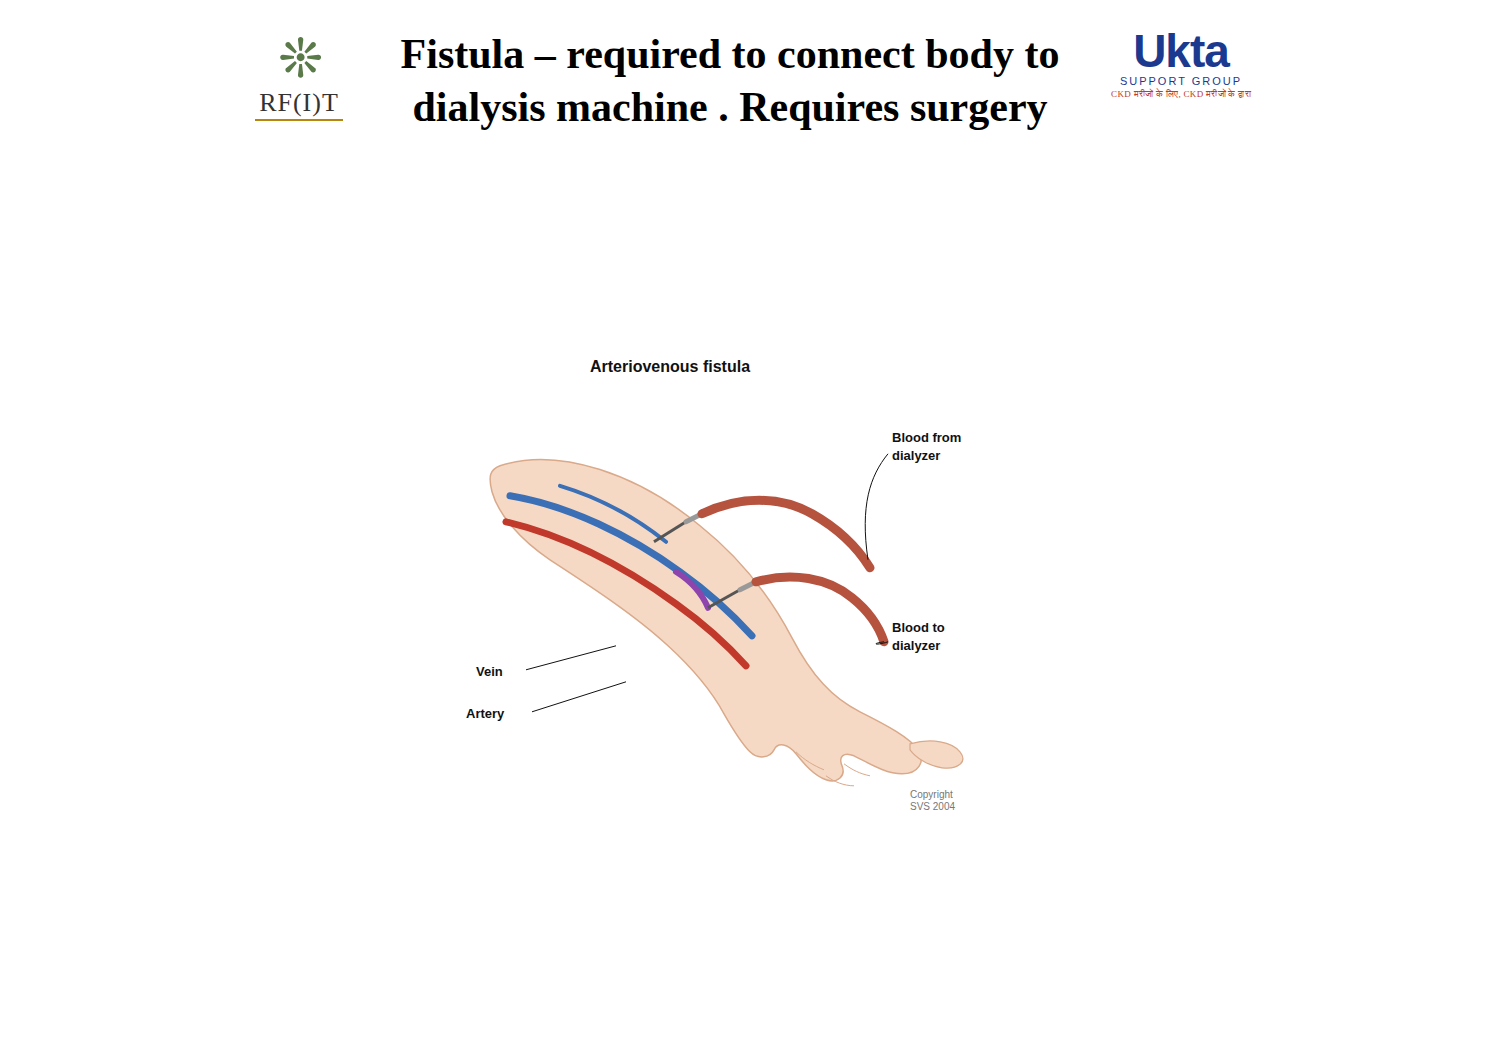❊ RF(I)T
Fistula – required to connect body to dialysis machine . Requires surgery
Ukta SUPPORT GROUP CKD मरीजों के लिए, CKD मरीजों के द्वारा
Arteriovenous fistula Blood from dialyzer Blood to dialyzer Vein Artery Copyright SVS 2004